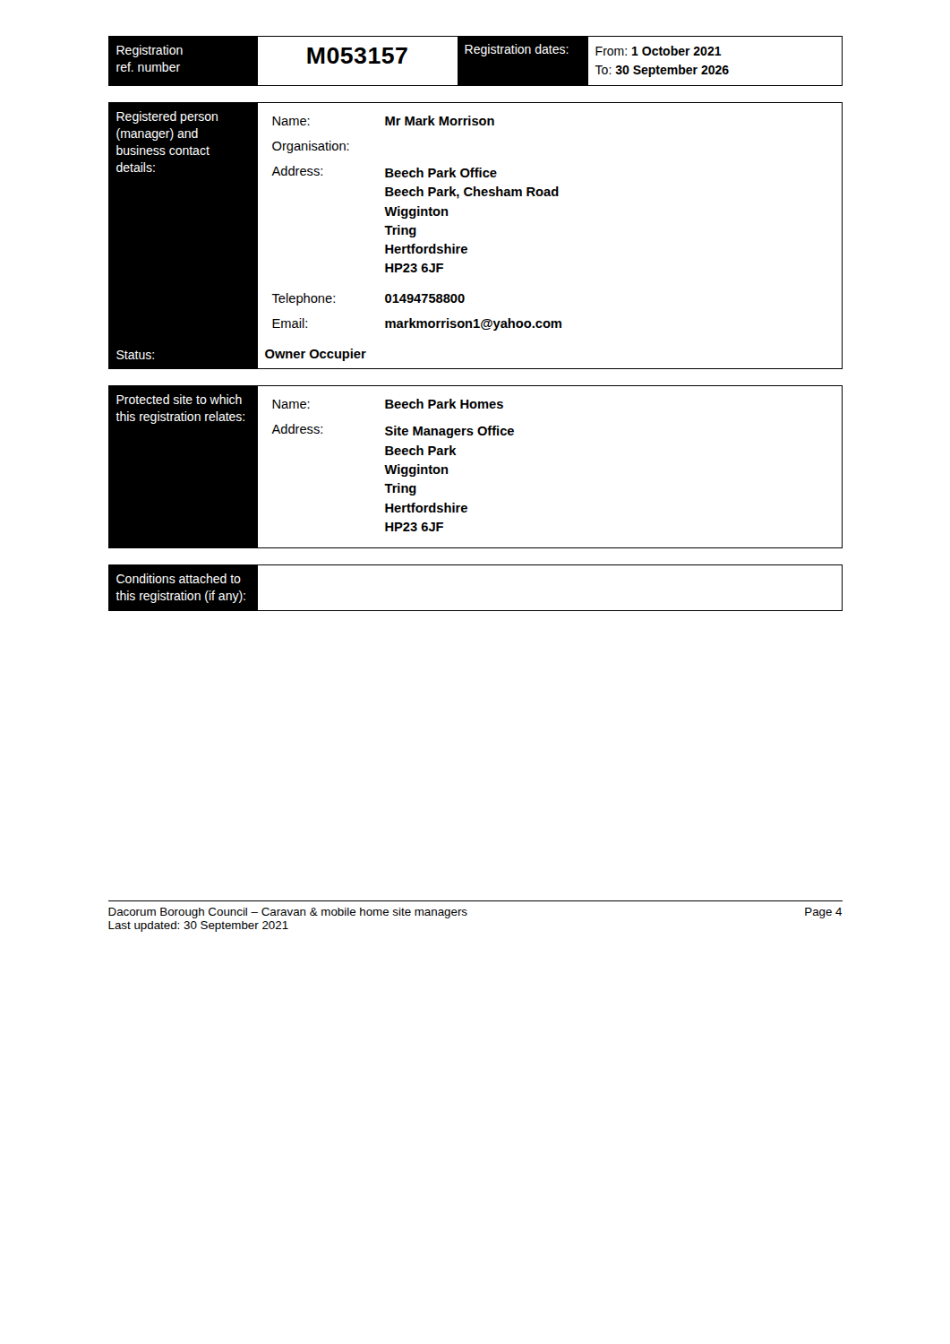| Registration ref. number | M053157 | Registration dates: | From: 1 October 2021 To: 30 September 2026 |
| Registered person (manager) and business contact details: | / Name: / Mr Mark Morrison / / Organisation: / / / Address: / Beech Park Office Beech Park, Chesham Road Wigginton Tring Hertfordshire HP23 6JF / / Telephone: / 01494758800 / / Email: / markmorrison1@yahoo.com / |
| Status: | Owner Occupier |
| Protected site to which this registration relates: | / Name: / Beech Park Homes / / Address: / Site Managers Office Beech Park Wigginton Tring Hertfordshire HP23 6JF / |
| Conditions attached to this registration (if any): | |
Dacorum Borough Council – Caravan & mobile home site managers
Last updated: 30 September 2021
Page 4